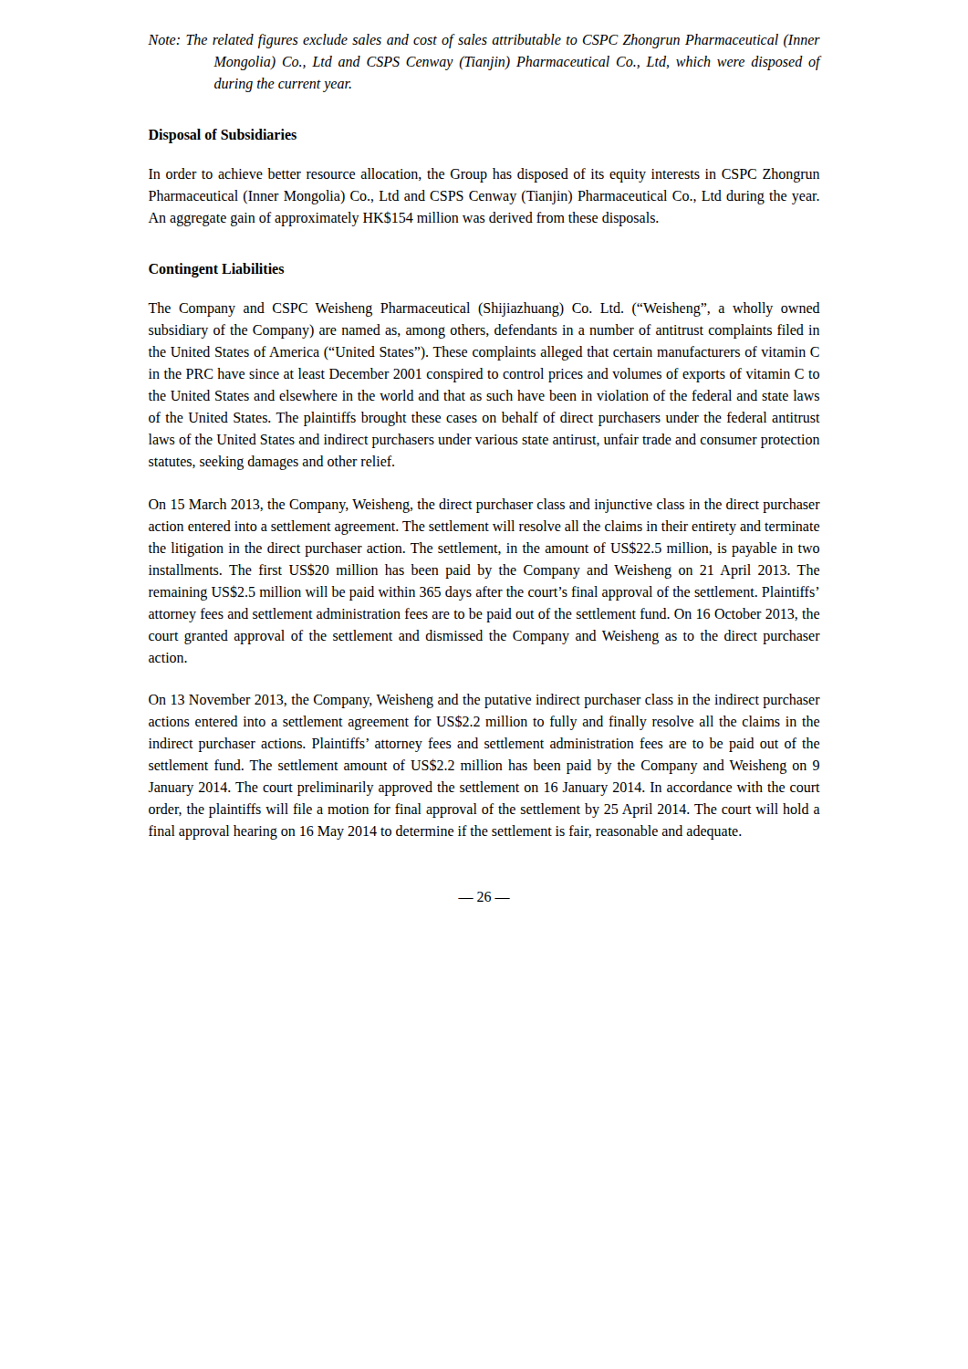Note: The related figures exclude sales and cost of sales attributable to CSPC Zhongrun Pharmaceutical (Inner Mongolia) Co., Ltd and CSPS Cenway (Tianjin) Pharmaceutical Co., Ltd, which were disposed of during the current year.
Disposal of Subsidiaries
In order to achieve better resource allocation, the Group has disposed of its equity interests in CSPC Zhongrun Pharmaceutical (Inner Mongolia) Co., Ltd and CSPS Cenway (Tianjin) Pharmaceutical Co., Ltd during the year. An aggregate gain of approximately HK$154 million was derived from these disposals.
Contingent Liabilities
The Company and CSPC Weisheng Pharmaceutical (Shijiazhuang) Co. Ltd. (“Weisheng”, a wholly owned subsidiary of the Company) are named as, among others, defendants in a number of antitrust complaints filed in the United States of America (“United States”). These complaints alleged that certain manufacturers of vitamin C in the PRC have since at least December 2001 conspired to control prices and volumes of exports of vitamin C to the United States and elsewhere in the world and that as such have been in violation of the federal and state laws of the United States. The plaintiffs brought these cases on behalf of direct purchasers under the federal antitrust laws of the United States and indirect purchasers under various state antirust, unfair trade and consumer protection statutes, seeking damages and other relief.
On 15 March 2013, the Company, Weisheng, the direct purchaser class and injunctive class in the direct purchaser action entered into a settlement agreement. The settlement will resolve all the claims in their entirety and terminate the litigation in the direct purchaser action. The settlement, in the amount of US$22.5 million, is payable in two installments. The first US$20 million has been paid by the Company and Weisheng on 21 April 2013. The remaining US$2.5 million will be paid within 365 days after the court’s final approval of the settlement. Plaintiffs’ attorney fees and settlement administration fees are to be paid out of the settlement fund. On 16 October 2013, the court granted approval of the settlement and dismissed the Company and Weisheng as to the direct purchaser action.
On 13 November 2013, the Company, Weisheng and the putative indirect purchaser class in the indirect purchaser actions entered into a settlement agreement for US$2.2 million to fully and finally resolve all the claims in the indirect purchaser actions. Plaintiffs’ attorney fees and settlement administration fees are to be paid out of the settlement fund. The settlement amount of US$2.2 million has been paid by the Company and Weisheng on 9 January 2014. The court preliminarily approved the settlement on 16 January 2014. In accordance with the court order, the plaintiffs will file a motion for final approval of the settlement by 25 April 2014. The court will hold a final approval hearing on 16 May 2014 to determine if the settlement is fair, reasonable and adequate.
— 26 —